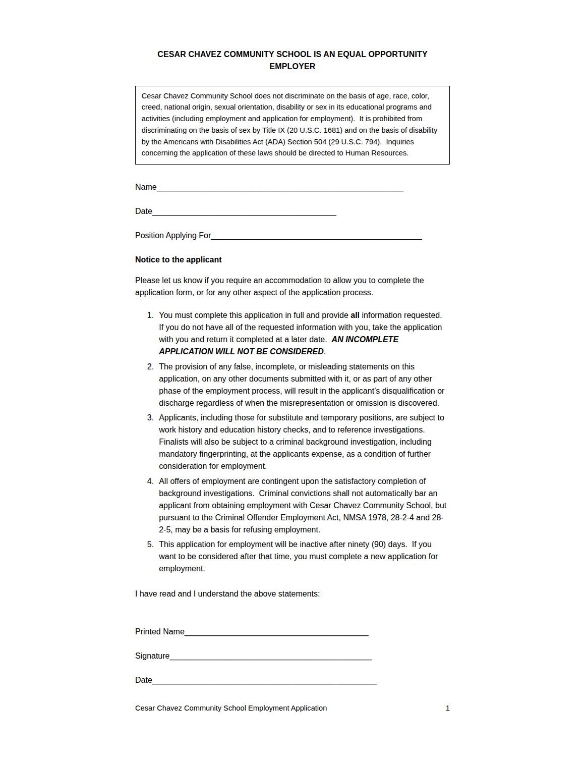CESAR CHAVEZ COMMUNITY SCHOOL IS AN EQUAL OPPORTUNITY EMPLOYER
Cesar Chavez Community School does not discriminate on the basis of age, race, color, creed, national origin, sexual orientation, disability or sex in its educational programs and activities (including employment and application for employment). It is prohibited from discriminating on the basis of sex by Title IX (20 U.S.C. 1681) and on the basis of disability by the Americans with Disabilities Act (ADA) Section 504 (29 U.S.C. 794). Inquiries concerning the application of these laws should be directed to Human Resources.
Name_______________________________________________________
Date_________________________________________
Position Applying For_______________________________________________
Notice to the applicant
Please let us know if you require an accommodation to allow you to complete the application form, or for any other aspect of the application process.
You must complete this application in full and provide all information requested. If you do not have all of the requested information with you, take the application with you and return it completed at a later date. AN INCOMPLETE APPLICATION WILL NOT BE CONSIDERED.
The provision of any false, incomplete, or misleading statements on this application, on any other documents submitted with it, or as part of any other phase of the employment process, will result in the applicant’s disqualification or discharge regardless of when the misrepresentation or omission is discovered.
Applicants, including those for substitute and temporary positions, are subject to work history and education history checks, and to reference investigations. Finalists will also be subject to a criminal background investigation, including mandatory fingerprinting, at the applicants expense, as a condition of further consideration for employment.
All offers of employment are contingent upon the satisfactory completion of background investigations. Criminal convictions shall not automatically bar an applicant from obtaining employment with Cesar Chavez Community School, but pursuant to the Criminal Offender Employment Act, NMSA 1978, 28-2-4 and 28-2-5, may be a basis for refusing employment.
This application for employment will be inactive after ninety (90) days. If you want to be considered after that time, you must complete a new application for employment.
I have read and I understand the above statements:
Printed Name_________________________________________
Signature_____________________________________________
Date__________________________________________________
Cesar Chavez Community School Employment Application 1